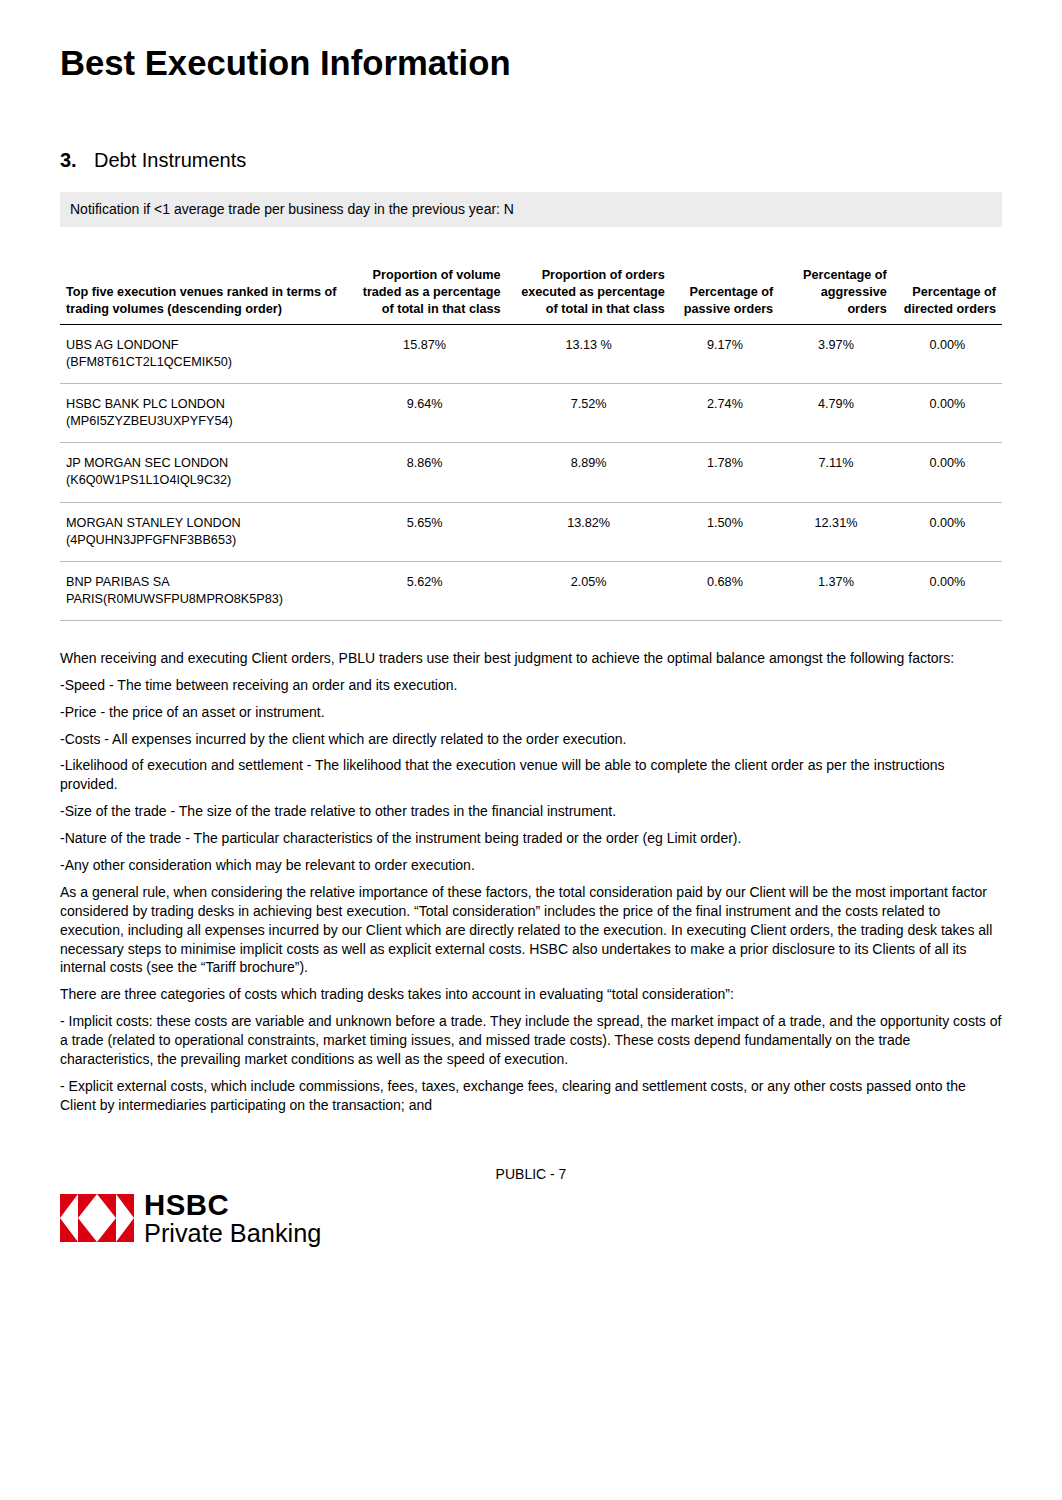Best Execution Information
3. Debt Instruments
Notification if <1 average trade per business day in the previous year: N
| Top five execution venues ranked in terms of trading volumes (descending order) | Proportion of volume traded as a percentage of total in that class | Proportion of orders executed as percentage of total in that class | Percentage of passive orders | Percentage of aggressive orders | Percentage of directed orders |
| --- | --- | --- | --- | --- | --- |
| UBS AG LONDONF (BFM8T61CT2L1QCEMIK50) | 15.87% | 13.13 % | 9.17% | 3.97% | 0.00% |
| HSBC BANK PLC LONDON (MP6I5ZYZBEU3UXPYFY54) | 9.64% | 7.52% | 2.74% | 4.79% | 0.00% |
| JP MORGAN SEC LONDON (K6Q0W1PS1L1O4IQL9C32) | 8.86% | 8.89% | 1.78% | 7.11% | 0.00% |
| MORGAN STANLEY LONDON (4PQUHN3JPFGFNF3BB653) | 5.65% | 13.82% | 1.50% | 12.31% | 0.00% |
| BNP PARIBAS SA PARIS(R0MUWSFPU8MPRO8K5P83) | 5.62% | 2.05% | 0.68% | 1.37% | 0.00% |
When receiving and executing Client orders, PBLU traders use their best judgment to achieve the optimal balance amongst the following factors:
-Speed - The time between receiving an order and its execution.
-Price - the price of an asset or instrument.
-Costs - All expenses incurred by the client which are directly related to the order execution.
-Likelihood of execution and settlement - The likelihood that the execution venue will be able to complete the client order as per the instructions provided.
-Size of the trade - The size of the trade relative to other trades in the financial instrument.
-Nature of the trade - The particular characteristics of the instrument being traded or the order (eg Limit order).
-Any other consideration which may be relevant to order execution.
As a general rule, when considering the relative importance of these factors, the total consideration paid by our Client will be the most important factor considered by trading desks in achieving best execution. “Total consideration” includes the price of the final instrument and the costs related to execution, including all expenses incurred by our Client which are directly related to the execution. In executing Client orders, the trading desk takes all necessary steps to minimise implicit costs as well as explicit external costs. HSBC also undertakes to make a prior disclosure to its Clients of all its internal costs (see the “Tariff brochure”).
There are three categories of costs which trading desks takes into account in evaluating “total consideration”:
- Implicit costs: these costs are variable and unknown before a trade. They include the spread, the market impact of a trade, and the opportunity costs of a trade (related to operational constraints, market timing issues, and missed trade costs). These costs depend fundamentally on the trade characteristics, the prevailing market conditions as well as the speed of execution.
- Explicit external costs, which include commissions, fees, taxes, exchange fees, clearing and settlement costs, or any other costs passed onto the Client by intermediaries participating on the transaction; and
PUBLIC - 7
HSBC
Private Banking